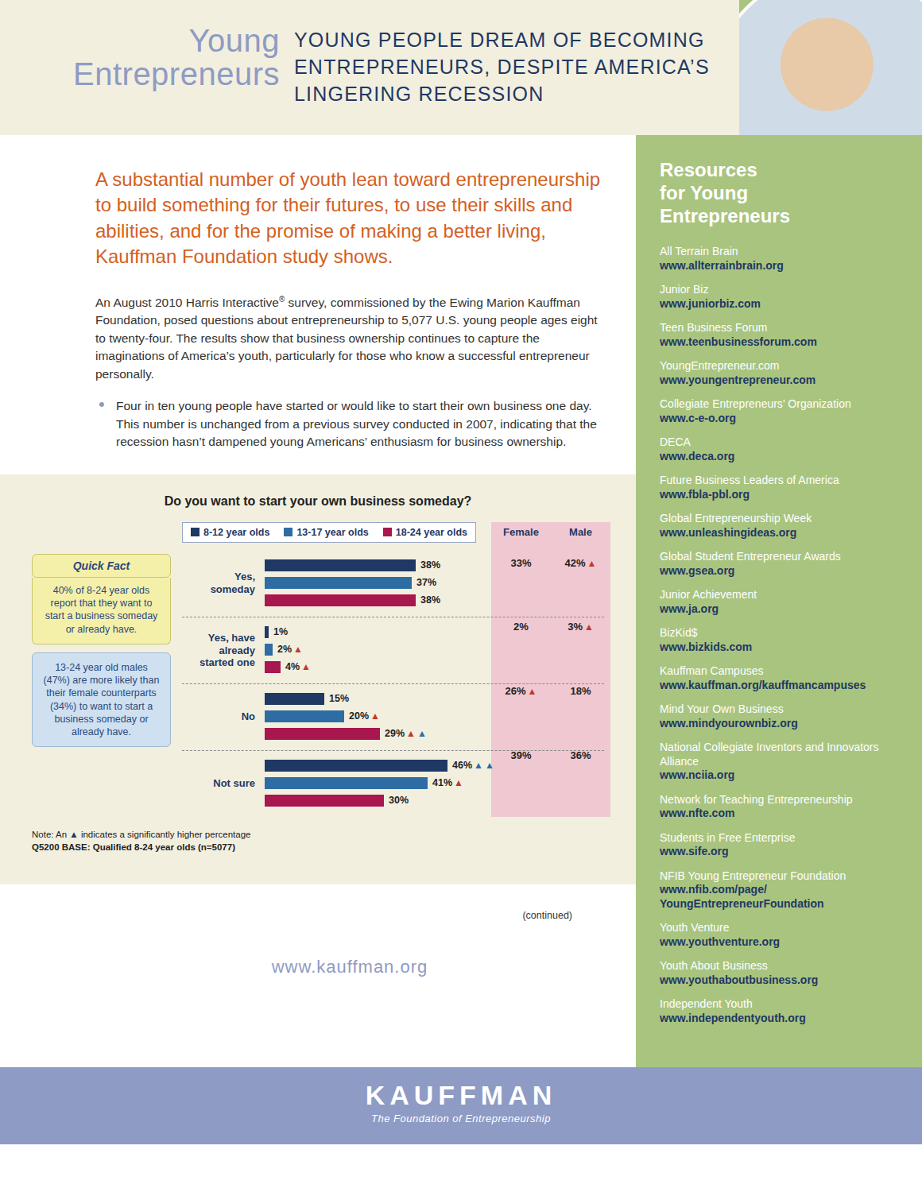Young
Entrepreneurs
Young people dream of becoming entrepreneurs, despite America’s lingering recession
A substantial number of youth lean toward entrepreneurship to build something for their futures, to use their skills and abilities, and for the promise of making a better living, Kauffman Foundation study shows.
An August 2010 Harris Interactive® survey, commissioned by the Ewing Marion Kauffman Foundation, posed questions about entrepreneurship to 5,077 U.S. young people ages eight to twenty-four. The results show that business ownership continues to capture the imaginations of America’s youth, particularly for those who know a successful entrepreneur personally.
Four in ten young people have started or would like to start their own business one day. This number is unchanged from a previous survey conducted in 2007, indicating that the recession hasn’t dampened young Americans’ enthusiasm for business ownership.
Do you want to start your own business someday?
Quick Fact
40% of 8-24 year olds report that they want to start a business someday or already have.
13-24 year old males (47%) are more likely than their female counterparts (34%) to want to start a business someday or already have.
8-12 year olds 13-17 year olds 18-24 year olds
Female
Male
33%
42%▲
2%
3%▲
26%▲
18%
39%
36%
Yes,
someday
38%
37%
38%
Yes, have
already
started one
1%
2%▲
4%▲
No
15%
20%▲
29%▲▲
Not sure
46%▲▲
41%▲
30%
Note: An ▲ indicates a significantly higher percentage
Q5200 BASE: Qualified 8-24 year olds (n=5077)
(continued)
www.kauffman.org
Resources
for Young
Entrepreneurs
All Terrain Brain www.allterrainbrain.org
Junior Biz www.juniorbiz.com
Teen Business Forum www.teenbusinessforum.com
YoungEntrepreneur.com www.youngentrepreneur.com
Collegiate Entrepreneurs’ Organization www.c-e-o.org
DECA www.deca.org
Future Business Leaders of America www.fbla-pbl.org
Global Entrepreneurship Week www.unleashingideas.org
Global Student Entrepreneur Awards www.gsea.org
Junior Achievement www.ja.org
BizKid$www.bizkids.com
Kauffman Campuses www.kauffman.org/kauffmancampuses
Mind Your Own Business www.mindyourownbiz.org
National Collegiate Inventors and Innovators Alliance www.nciia.org
Network for Teaching Entrepreneurship www.nfte.com
Students in Free Enterprise www.sife.org
NFIB Young Entrepreneur Foundation www.nfib.com/page/
YoungEntrepreneurFoundation
Youth Venture www.youthventure.org
Youth About Business www.youthaboutbusiness.org
Independent Youth www.independentyouth.org
KAUFFMAN
The Foundation of Entrepreneurship